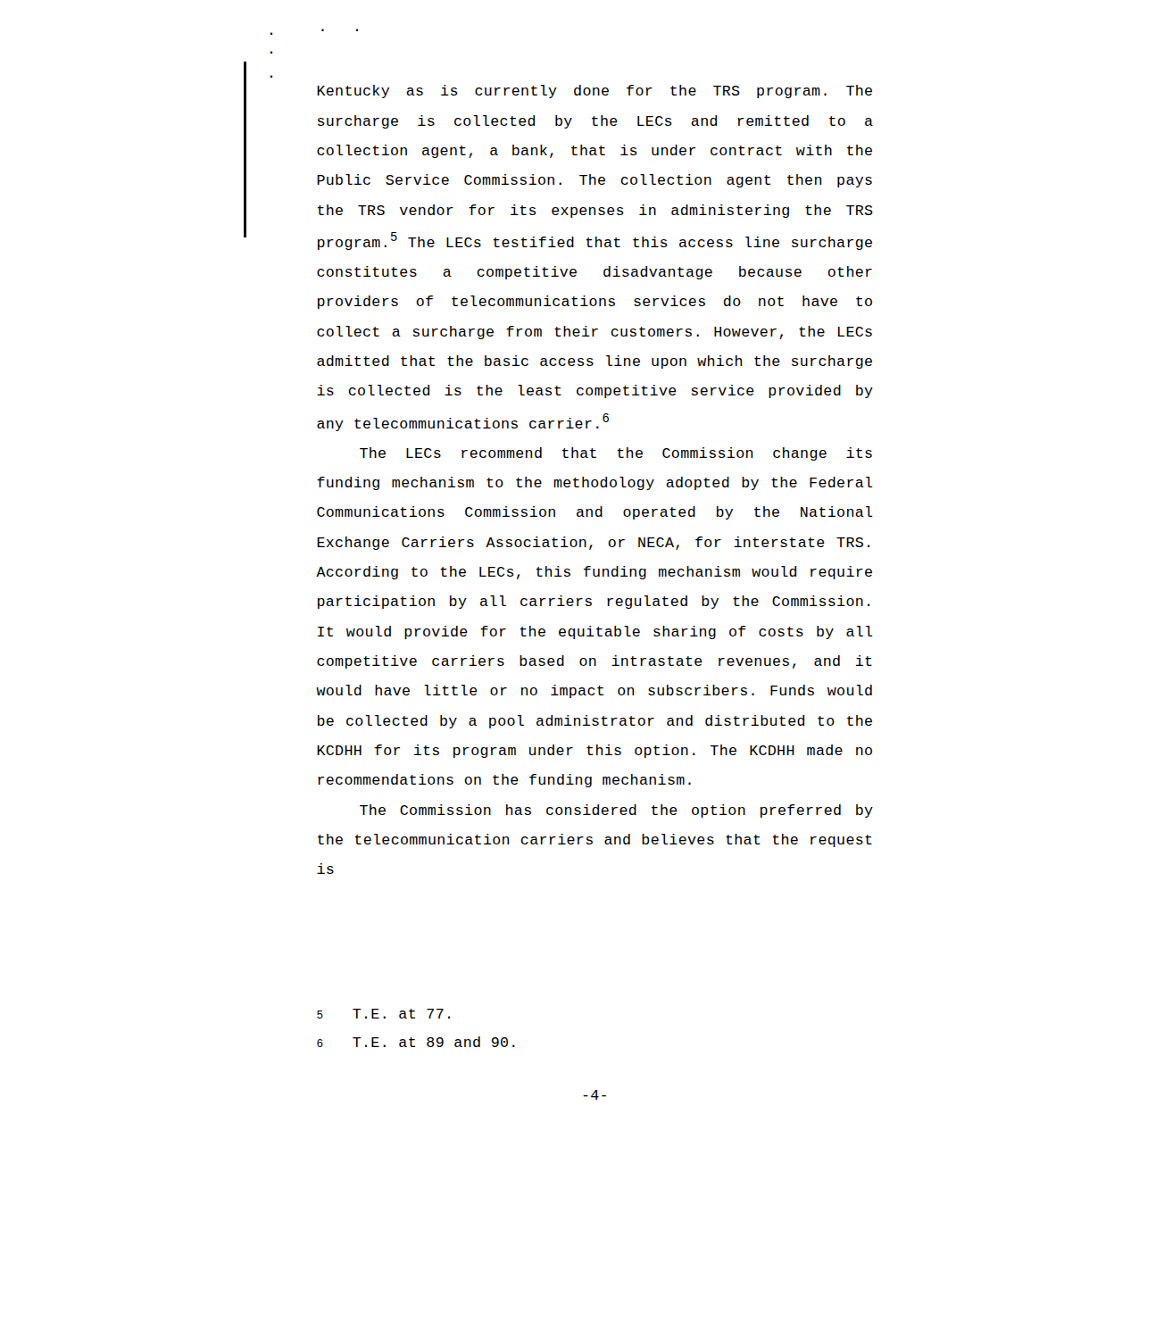· · · · ·
Kentucky as is currently done for the TRS program. The surcharge is collected by the LECs and remitted to a collection agent, a bank, that is under contract with the Public Service Commission. The collection agent then pays the TRS vendor for its expenses in administering the TRS program.5 The LECs testified that this access line surcharge constitutes a competitive disadvantage because other providers of telecommunications services do not have to collect a surcharge from their customers. However, the LECs admitted that the basic access line upon which the surcharge is collected is the least competitive service provided by any telecommunications carrier.6
The LECs recommend that the Commission change its funding mechanism to the methodology adopted by the Federal Communications Commission and operated by the National Exchange Carriers Association, or NECA, for interstate TRS. According to the LECs, this funding mechanism would require participation by all carriers regulated by the Commission. It would provide for the equitable sharing of costs by all competitive carriers based on intrastate revenues, and it would have little or no impact on subscribers. Funds would be collected by a pool administrator and distributed to the KCDHH for its program under this option. The KCDHH made no recommendations on the funding mechanism.
The Commission has considered the option preferred by the telecommunication carriers and believes that the request is
5 T.E. at 77.
6 T.E. at 89 and 90.
-4-